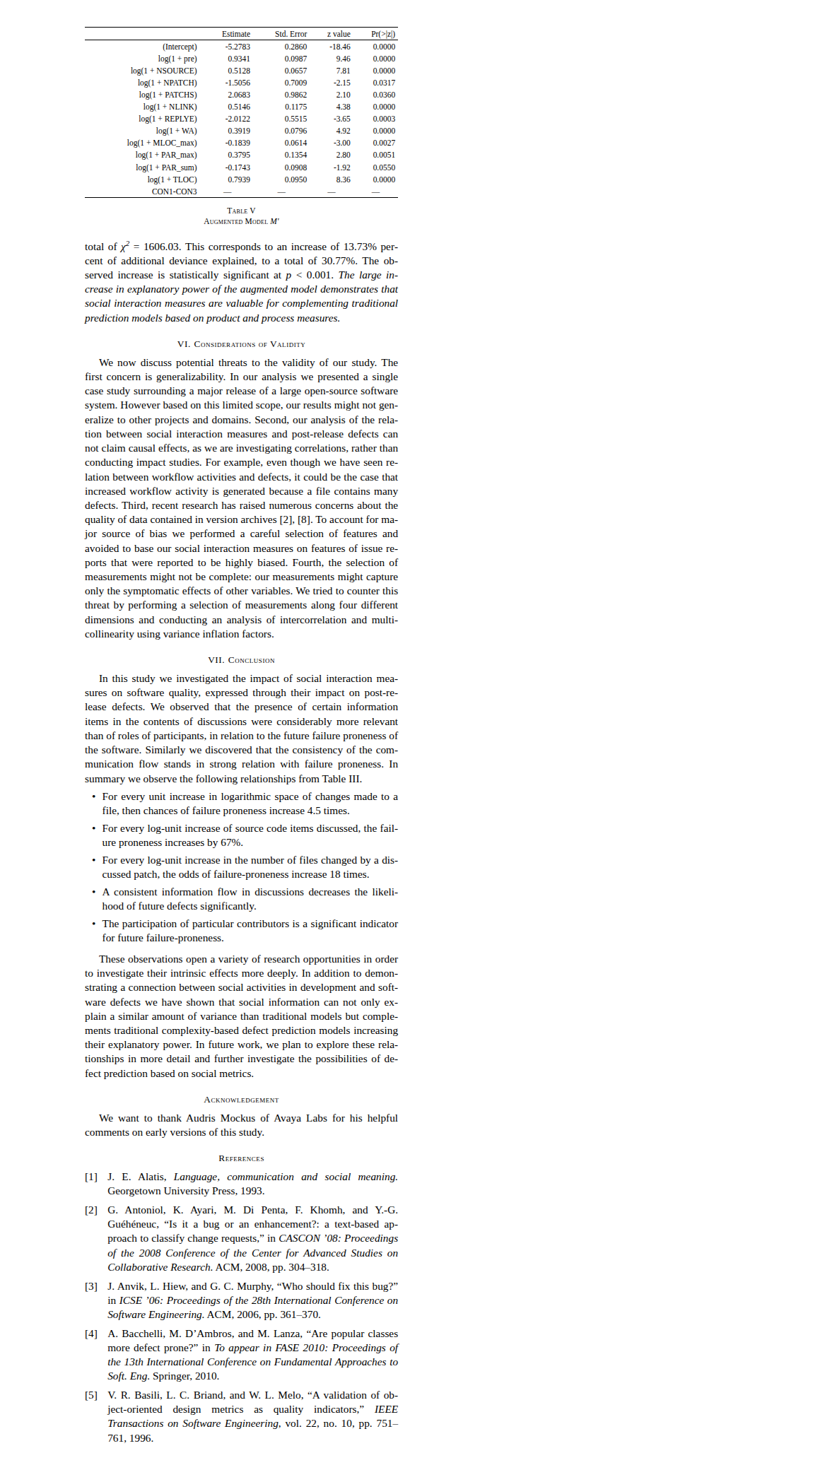| | Estimate | Std. Error | z value | Pr(>/z/) |
| --- | --- | --- | --- | --- |
| (Intercept) | -5.2783 | 0.2860 | -18.46 | 0.0000 |
| log(1 + pre) | 0.9341 | 0.0987 | 9.46 | 0.0000 |
| log(1 + NSOURCE) | 0.5128 | 0.0657 | 7.81 | 0.0000 |
| log(1 + NPATCH) | -1.5056 | 0.7009 | -2.15 | 0.0317 |
| log(1 + PATCHS) | 2.0683 | 0.9862 | 2.10 | 0.0360 |
| log(1 + NLINK) | 0.5146 | 0.1175 | 4.38 | 0.0000 |
| log(1 + REPLYE) | -2.0122 | 0.5515 | -3.65 | 0.0003 |
| log(1 + WA) | 0.3919 | 0.0796 | 4.92 | 0.0000 |
| log(1 + MLOC_max) | -0.1839 | 0.0614 | -3.00 | 0.0027 |
| log(1 + PAR_max) | 0.3795 | 0.1354 | 2.80 | 0.0051 |
| log(1 + PAR_sum) | -0.1743 | 0.0908 | -1.92 | 0.0550 |
| log(1 + TLOC) | 0.7939 | 0.0950 | 8.36 | 0.0000 |
| CON1-CON3 | — | — | — | — |
Table V Augmented Model M′
total of χ2 = 1606.03. This corresponds to an increase of 13.73% percent of additional deviance explained, to a total of 30.77%. The observed increase is statistically significant at p < 0.001. The large increase in explanatory power of the augmented model demonstrates that social interaction measures are valuable for complementing traditional prediction models based on product and process measures.
VI. Considerations of Validity
We now discuss potential threats to the validity of our study. The first concern is generalizability. In our analysis we presented a single case study surrounding a major release of a large open-source software system. However based on this limited scope, our results might not generalize to other projects and domains. Second, our analysis of the relation between social interaction measures and post-release defects can not claim causal effects, as we are investigating correlations, rather than conducting impact studies. For example, even though we have seen relation between workflow activities and defects, it could be the case that increased workflow activity is generated because a file contains many defects. Third, recent research has raised numerous concerns about the quality of data contained in version archives [2], [8]. To account for major source of bias we performed a careful selection of features and avoided to base our social interaction measures on features of issue reports that were reported to be highly biased. Fourth, the selection of measurements might not be complete: our measurements might capture only the symptomatic effects of other variables. We tried to counter this threat by performing a selection of measurements along four different dimensions and conducting an analysis of intercorrelation and multicollinearity using variance inflation factors.
VII. Conclusion
In this study we investigated the impact of social interaction measures on software quality, expressed through their impact on post-release defects. We observed that the presence of certain information items in the contents of discussions were considerably more relevant than of roles of participants, in relation to the future failure proneness of the software. Similarly we discovered that the consistency of the communication flow stands in strong relation with failure proneness. In summary we observe the following relationships from Table III.
For every unit increase in logarithmic space of changes made to a file, then chances of failure proneness increase 4.5 times.
For every log-unit increase of source code items discussed, the failure proneness increases by 67%.
For every log-unit increase in the number of files changed by a discussed patch, the odds of failure-proneness increase 18 times.
A consistent information flow in discussions decreases the likelihood of future defects significantly.
The participation of particular contributors is a significant indicator for future failure-proneness.
These observations open a variety of research opportunities in order to investigate their intrinsic effects more deeply. In addition to demonstrating a connection between social activities in development and software defects we have shown that social information can not only explain a similar amount of variance than traditional models but complements traditional complexity-based defect prediction models increasing their explanatory power. In future work, we plan to explore these relationships in more detail and further investigate the possibilities of defect prediction based on social metrics.
Acknowledgement
We want to thank Audris Mockus of Avaya Labs for his helpful comments on early versions of this study.
References
J. E. Alatis, Language, communication and social meaning. Georgetown University Press, 1993.
G. Antoniol, K. Ayari, M. Di Penta, F. Khomh, and Y.-G. Guéhéneuc, “Is it a bug or an enhancement?: a text-based approach to classify change requests,” in CASCON ’08: Proceedings of the 2008 Conference of the Center for Advanced Studies on Collaborative Research. ACM, 2008, pp. 304–318.
J. Anvik, L. Hiew, and G. C. Murphy, “Who should fix this bug?” in ICSE ’06: Proceedings of the 28th International Conference on Software Engineering. ACM, 2006, pp. 361–370.
A. Bacchelli, M. D’Ambros, and M. Lanza, “Are popular classes more defect prone?” in To appear in FASE 2010: Proceedings of the 13th International Conference on Fundamental Approaches to Soft. Eng. Springer, 2010.
V. R. Basili, L. C. Briand, and W. L. Melo, “A validation of object-oriented design metrics as quality indicators,” IEEE Transactions on Software Engineering, vol. 22, no. 10, pp. 751–761, 1996.